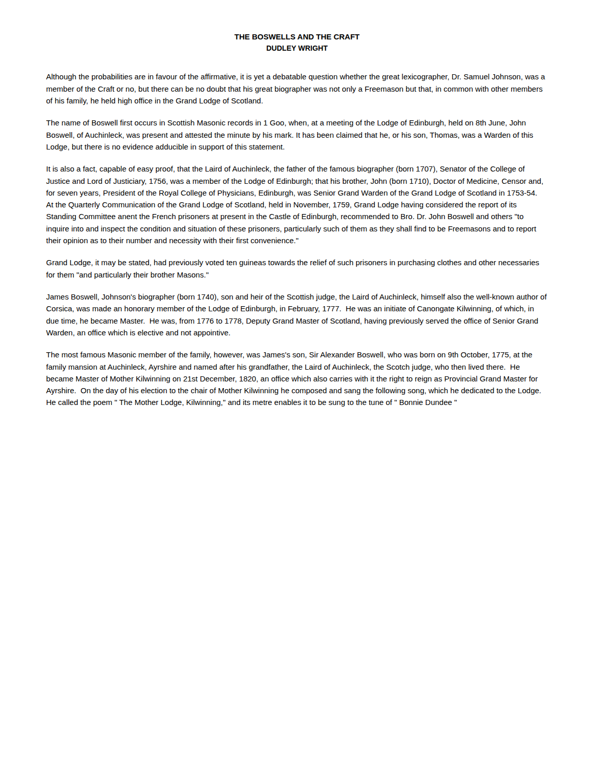THE BOSWELLS AND THE CRAFT DUDLEY WRIGHT
Although the probabilities are in favour of the affirmative, it is yet a debatable question whether the great lexicographer, Dr. Samuel Johnson, was a member of the Craft or no, but there can be no doubt that his great biographer was not only a Freemason but that, in common with other members of his family, he held high office in the Grand Lodge of Scotland.
The name of Boswell first occurs in Scottish Masonic records in 1 Goo, when, at a meeting of the Lodge of Edinburgh, held on 8th June, John Boswell, of Auchinleck, was present and attested the minute by his mark. It has been claimed that he, or his son, Thomas, was a Warden of this Lodge, but there is no evidence adducible in support of this statement.
It is also a fact, capable of easy proof, that the Laird of Auchinleck, the father of the famous biographer (born 1707), Senator of the College of Justice and Lord of Justiciary, 1756, was a member of the Lodge of Edinburgh; that his brother, John (born 1710), Doctor of Medicine, Censor and, for seven years, President of the Royal College of Physicians, Edinburgh, was Senior Grand Warden of the Grand Lodge of Scotland in 1753-54. At the Quarterly Communication of the Grand Lodge of Scotland, held in November, 1759, Grand Lodge having considered the report of its Standing Committee anent the French prisoners at present in the Castle of Edinburgh, recommended to Bro. Dr. John Boswell and others "to inquire into and inspect the condition and situation of these prisoners, particularly such of them as they shall find to be Freemasons and to report their opinion as to their number and necessity with their first convenience."
Grand Lodge, it may be stated, had previously voted ten guineas towards the relief of such prisoners in purchasing clothes and other necessaries for them "and particularly their brother Masons."
James Boswell, Johnson's biographer (born 1740), son and heir of the Scottish judge, the Laird of Auchinleck, himself also the well-known author of Corsica, was made an honorary member of the Lodge of Edinburgh, in February, 1777. He was an initiate of Canongate Kilwinning, of which, in due time, he became Master. He was, from 1776 to 1778, Deputy Grand Master of Scotland, having previously served the office of Senior Grand Warden, an office which is elective and not appointive.
The most famous Masonic member of the family, however, was James's son, Sir Alexander Boswell, who was born on 9th October, 1775, at the family mansion at Auchinleck, Ayrshire and named after his grandfather, the Laird of Auchinleck, the Scotch judge, who then lived there. He became Master of Mother Kilwinning on 21st December, 1820, an office which also carries with it the right to reign as Provincial Grand Master for Ayrshire. On the day of his election to the chair of Mother Kilwinning he composed and sang the following song, which he dedicated to the Lodge. He called the poem " The Mother Lodge, Kilwinning," and its metre enables it to be sung to the tune of " Bonnie Dundee "